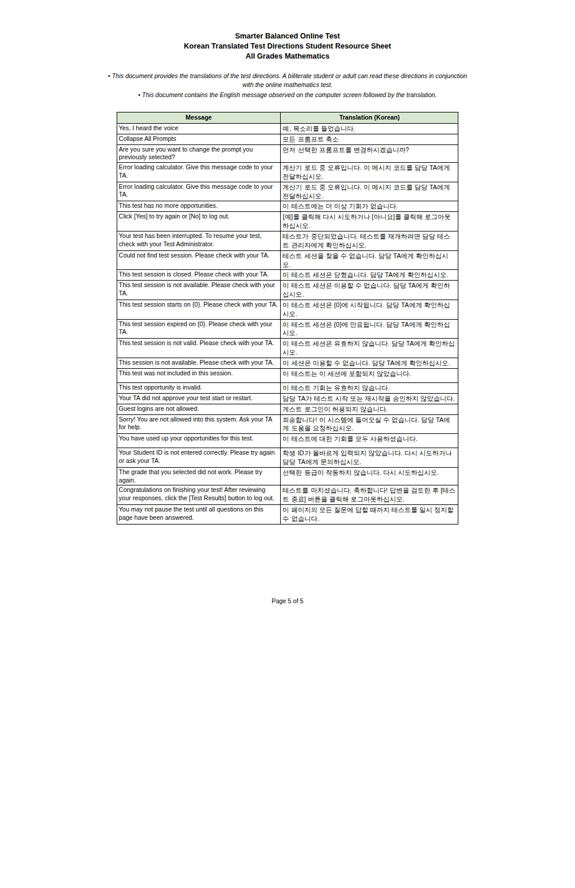Smarter Balanced Online Test
Korean Translated Test Directions Student Resource Sheet
All Grades Mathematics
• This document provides the translations of the test directions. A biliterate student or adult can read these directions in conjunction with the online mathematics test.
• This document contains the English message observed on the computer screen followed by the translation.
| Message | Translation (Korean) |
| --- | --- |
| Yes, I heard the voice | 예, 목소리를 들었습니다. |
| Collapse All Prompts | 모든 프롬프트 축소 |
| Are you sure you want to change the prompt you previously selected? | 먼저 선택한 프롬프트를 변경하시겠습니까? |
| Error loading calculator. Give this message code to your TA. | 계산기 로드 중 오류입니다. 이 메시지 코드를 담당 TA에게 전달하십시오. |
| Error loading calculator. Give this message code to your TA. | 계산기 로드 중 오류입니다. 이 메시지 코드를 담당 TA에게 전달하십시오. |
| This test has no more opportunities. | 이 테스트에는 더 이상 기회가 없습니다. |
| Click [Yes] to try again or [No] to log out. | [예]를 클릭해 다시 시도하거나 [아니요]를 클릭해 로그아웃하십시오. |
| Your test has been interrupted. To resume your test, check with your Test Administrator. | 테스트가 중단되었습니다. 테스트를 재개하려면 담당 테스트 관리자에게 확인하십시오. |
| Could not find test session. Please check with your TA. | 테스트 세션을 찾을 수 없습니다. 담당 TA에게 확인하십시오. |
| This test session is closed. Please check with your TA. | 이 테스트 세션은 닫혔습니다. 담당 TA에게 확인하십시오. |
| This test session is not available. Please check with your TA. | 이 테스트 세션은 이용할 수 없습니다. 담당 TA에게 확인하십시오. |
| This test session starts on {0}. Please check with your TA. | 이 테스트 세션은 {0}에 시작됩니다. 담당 TA에게 확인하십시오. |
| This test session expired on {0}. Please check with your TA. | 이 테스트 세션은 {0}에 만료됩니다. 담당 TA에게 확인하십시오. |
| This test session is not valid. Please check with your TA. | 이 테스트 세션은 유효하지 않습니다. 담당 TA에게 확인하십시오. |
| This session is not available. Please check with your TA. | 이 세션은 이용할 수 없습니다. 담당 TA에게 확인하십시오. |
| This test was not included in this session. | 이 테스트는 이 세션에 포함되지 않았습니다. |
| This test opportunity is invalid. | 이 테스트 기회는 유효하지 않습니다. |
| Your TA did not approve your test start or restart. | 담당 TA가 테스트 시작 또는 재시작을 승인하지 않았습니다. |
| Guest logins are not allowed. | 게스트 로그인이 허용되지 않습니다. |
| Sorry! You are not allowed into this system. Ask your TA for help. | 죄송합니다! 이 시스템에 들어오실 수 없습니다. 담당 TA에게 도움을 요청하십시오. |
| You have used up your opportunities for this test. | 이 테스트에 대한 기회를 모두 사용하셨습니다. |
| Your Student ID is not entered correctly. Please try again or ask your TA. | 학생 ID가 올바르게 입력되지 않았습니다. 다시 시도하거나 담당 TA에게 문의하십시오. |
| The grade that you selected did not work. Please try again. | 선택한 등급이 작동하지 않습니다. 다시 시도하십시오. |
| Congratulations on finishing your test! After reviewing your responses, click the [Test Results] button to log out. | 테스트를 마치셨습니다. 축하합니다! 답변을 검토한 후 [테스트 종료] 버튼을 클릭해 로그아웃하십시오. |
| You may not pause the test until all questions on this page have been answered. | 이 페이지의 모든 질문에 답할 때까지 테스트를 일시 정지할 수 없습니다. |
Page 5 of 5